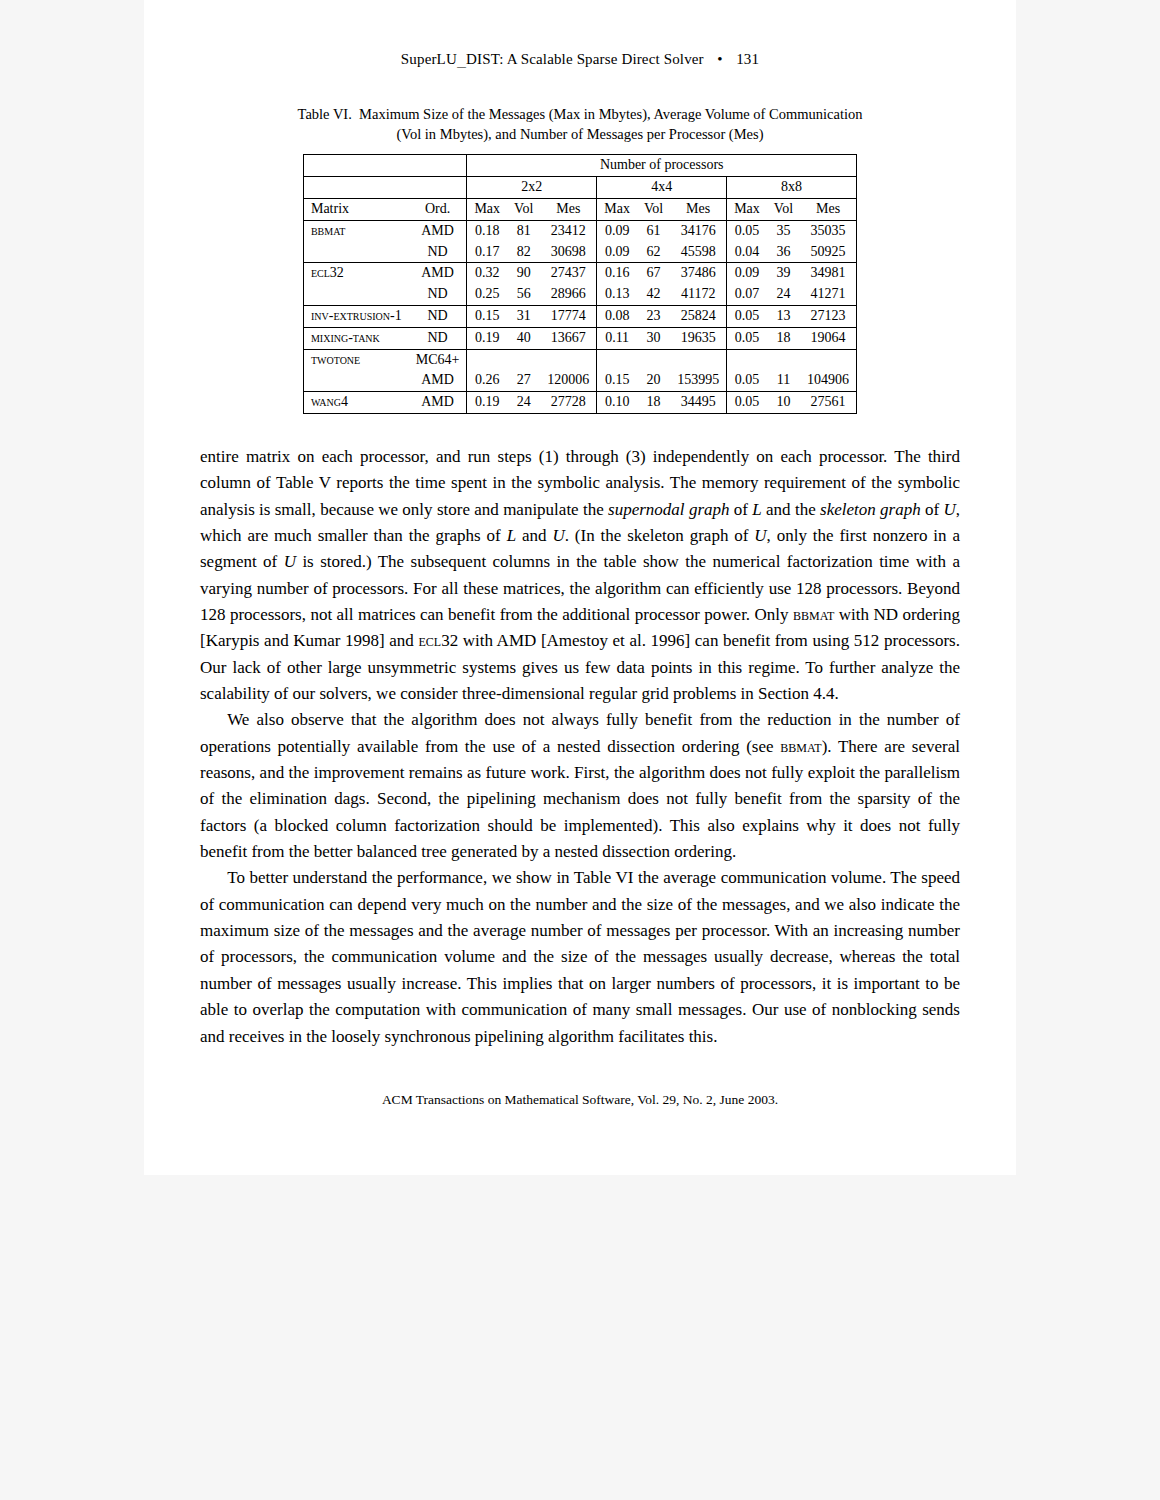SuperLU_DIST: A Scalable Sparse Direct Solver•131
Table VI. Maximum Size of the Messages (Max in Mbytes), Average Volume of Communication
(Vol in Mbytes), and Number of Messages per Processor (Mes)
| | | Number of processors |
| | | 2x2 | 4x4 | 8x8 |
| Matrix | Ord. | Max | Vol | Mes | Max | Vol | Mes | Max | Vol | Mes |
| bbmat | AMD | 0.18 | 81 | 23412 | 0.09 | 61 | 34176 | 0.05 | 35 | 35035 |
| | ND | 0.17 | 82 | 30698 | 0.09 | 62 | 45598 | 0.04 | 36 | 50925 |
| ecl 32 | AMD | 0.32 | 90 | 27437 | 0.16 | 67 | 37486 | 0.09 | 39 | 34981 |
| | ND | 0.25 | 56 | 28966 | 0.13 | 42 | 41172 | 0.07 | 24 | 41271 |
| inv-extrusion -1 | ND | 0.15 | 31 | 17774 | 0.08 | 23 | 25824 | 0.05 | 13 | 27123 |
| mixing-tank | ND | 0.19 | 40 | 13667 | 0.11 | 30 | 19635 | 0.05 | 18 | 19064 |
| twotone | MC64+ | | | | | | | | | |
| | AMD | 0.26 | 27 | 120006 | 0.15 | 20 | 153995 | 0.05 | 11 | 104906 |
| wang 4 | AMD | 0.19 | 24 | 27728 | 0.10 | 18 | 34495 | 0.05 | 10 | 27561 |
entire matrix on each processor, and run steps (1) through (3) independently on each processor. The third column of Table V reports the time spent in the symbolic analysis. The memory requirement of the symbolic analysis is small, because we only store and manipulate the supernodal graph of L and the skeleton graph of U, which are much smaller than the graphs of L and U. (In the skeleton graph of U, only the first nonzero in a segment of U is stored.) The subsequent columns in the table show the numerical factorization time with a varying number of processors. For all these matrices, the algorithm can efficiently use 128 processors. Beyond 128 processors, not all matrices can benefit from the additional processor power. Only bbmat with ND ordering [Karypis and Kumar 1998] and ecl32 with AMD [Amestoy et al. 1996] can benefit from using 512 processors. Our lack of other large unsymmetric systems gives us few data points in this regime. To further analyze the scalability of our solvers, we consider three-dimensional regular grid problems in Section 4.4.
We also observe that the algorithm does not always fully benefit from the reduction in the number of operations potentially available from the use of a nested dissection ordering (see bbmat). There are several reasons, and the improvement remains as future work. First, the algorithm does not fully exploit the parallelism of the elimination dags. Second, the pipelining mechanism does not fully benefit from the sparsity of the factors (a blocked column factorization should be implemented). This also explains why it does not fully benefit from the better balanced tree generated by a nested dissection ordering.
To better understand the performance, we show in Table VI the average communication volume. The speed of communication can depend very much on the number and the size of the messages, and we also indicate the maximum size of the messages and the average number of messages per processor. With an increasing number of processors, the communication volume and the size of the messages usually decrease, whereas the total number of messages usually increase. This implies that on larger numbers of processors, it is important to be able to overlap the computation with communication of many small messages. Our use of nonblocking sends and receives in the loosely synchronous pipelining algorithm facilitates this.
ACM Transactions on Mathematical Software, Vol. 29, No. 2, June 2003.